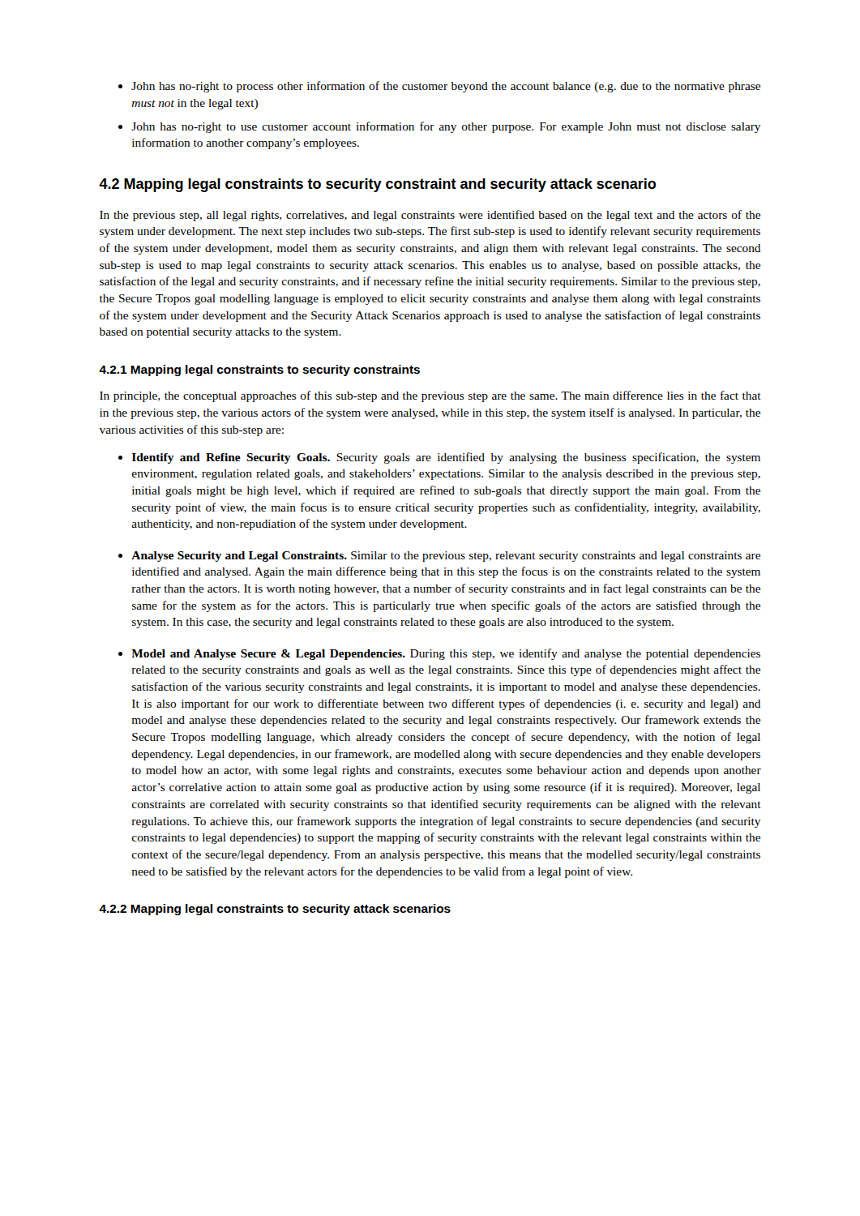John has no-right to process other information of the customer beyond the account balance (e.g. due to the normative phrase must not in the legal text)
John has no-right to use customer account information for any other purpose. For example John must not disclose salary information to another company’s employees.
4.2 Mapping legal constraints to security constraint and security attack scenario
In the previous step, all legal rights, correlatives, and legal constraints were identified based on the legal text and the actors of the system under development. The next step includes two sub-steps. The first sub-step is used to identify relevant security requirements of the system under development, model them as security constraints, and align them with relevant legal constraints. The second sub-step is used to map legal constraints to security attack scenarios. This enables us to analyse, based on possible attacks, the satisfaction of the legal and security constraints, and if necessary refine the initial security requirements. Similar to the previous step, the Secure Tropos goal modelling language is employed to elicit security constraints and analyse them along with legal constraints of the system under development and the Security Attack Scenarios approach is used to analyse the satisfaction of legal constraints based on potential security attacks to the system.
4.2.1 Mapping legal constraints to security constraints
In principle, the conceptual approaches of this sub-step and the previous step are the same. The main difference lies in the fact that in the previous step, the various actors of the system were analysed, while in this step, the system itself is analysed. In particular, the various activities of this sub-step are:
Identify and Refine Security Goals. Security goals are identified by analysing the business specification, the system environment, regulation related goals, and stakeholders’ expectations. Similar to the analysis described in the previous step, initial goals might be high level, which if required are refined to sub-goals that directly support the main goal. From the security point of view, the main focus is to ensure critical security properties such as confidentiality, integrity, availability, authenticity, and non-repudiation of the system under development.
Analyse Security and Legal Constraints. Similar to the previous step, relevant security constraints and legal constraints are identified and analysed. Again the main difference being that in this step the focus is on the constraints related to the system rather than the actors. It is worth noting however, that a number of security constraints and in fact legal constraints can be the same for the system as for the actors. This is particularly true when specific goals of the actors are satisfied through the system. In this case, the security and legal constraints related to these goals are also introduced to the system.
Model and Analyse Secure & Legal Dependencies. During this step, we identify and analyse the potential dependencies related to the security constraints and goals as well as the legal constraints. Since this type of dependencies might affect the satisfaction of the various security constraints and legal constraints, it is important to model and analyse these dependencies. It is also important for our work to differentiate between two different types of dependencies (i. e. security and legal) and model and analyse these dependencies related to the security and legal constraints respectively. Our framework extends the Secure Tropos modelling language, which already considers the concept of secure dependency, with the notion of legal dependency. Legal dependencies, in our framework, are modelled along with secure dependencies and they enable developers to model how an actor, with some legal rights and constraints, executes some behaviour action and depends upon another actor’s correlative action to attain some goal as productive action by using some resource (if it is required). Moreover, legal constraints are correlated with security constraints so that identified security requirements can be aligned with the relevant regulations. To achieve this, our framework supports the integration of legal constraints to secure dependencies (and security constraints to legal dependencies) to support the mapping of security constraints with the relevant legal constraints within the context of the secure/legal dependency. From an analysis perspective, this means that the modelled security/legal constraints need to be satisfied by the relevant actors for the dependencies to be valid from a legal point of view.
4.2.2 Mapping legal constraints to security attack scenarios